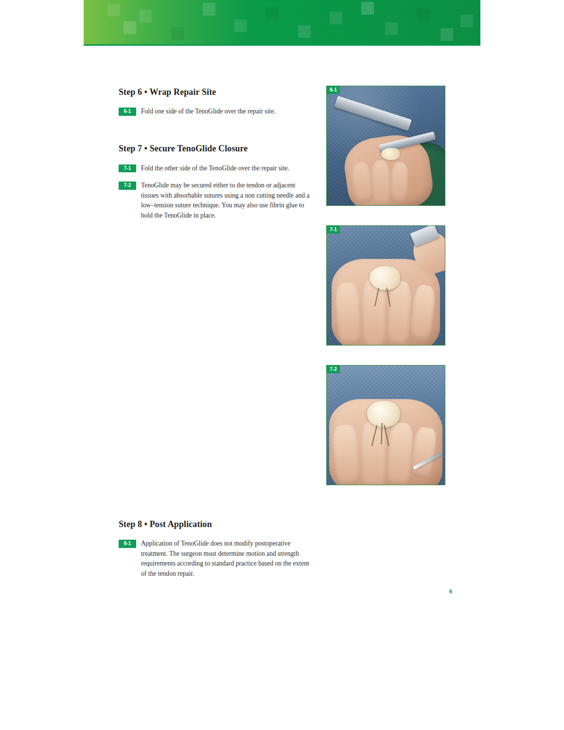Step 6 • Wrap Repair Site
6-1
Fold one side of the TenoGlide over the repair site.
Step 7 • Secure TenoGlide Closure
7-1
Fold the other side of the TenoGlide over the repair site.
7-2
TenoGlide may be secured either to the tendon or adjacent tissues with absorbable sutures using a non cutting needle and a low–tension suture technique. You may also use fibrin glue to hold the TenoGlide in place.
6-1
7-1
7-2
Step 8 • Post Application
8-1
Application of TenoGlide does not modify postoperative treatment. The surgeon must determine motion and strength requirements according to standard practice based on the extent of the tendon repair.
6